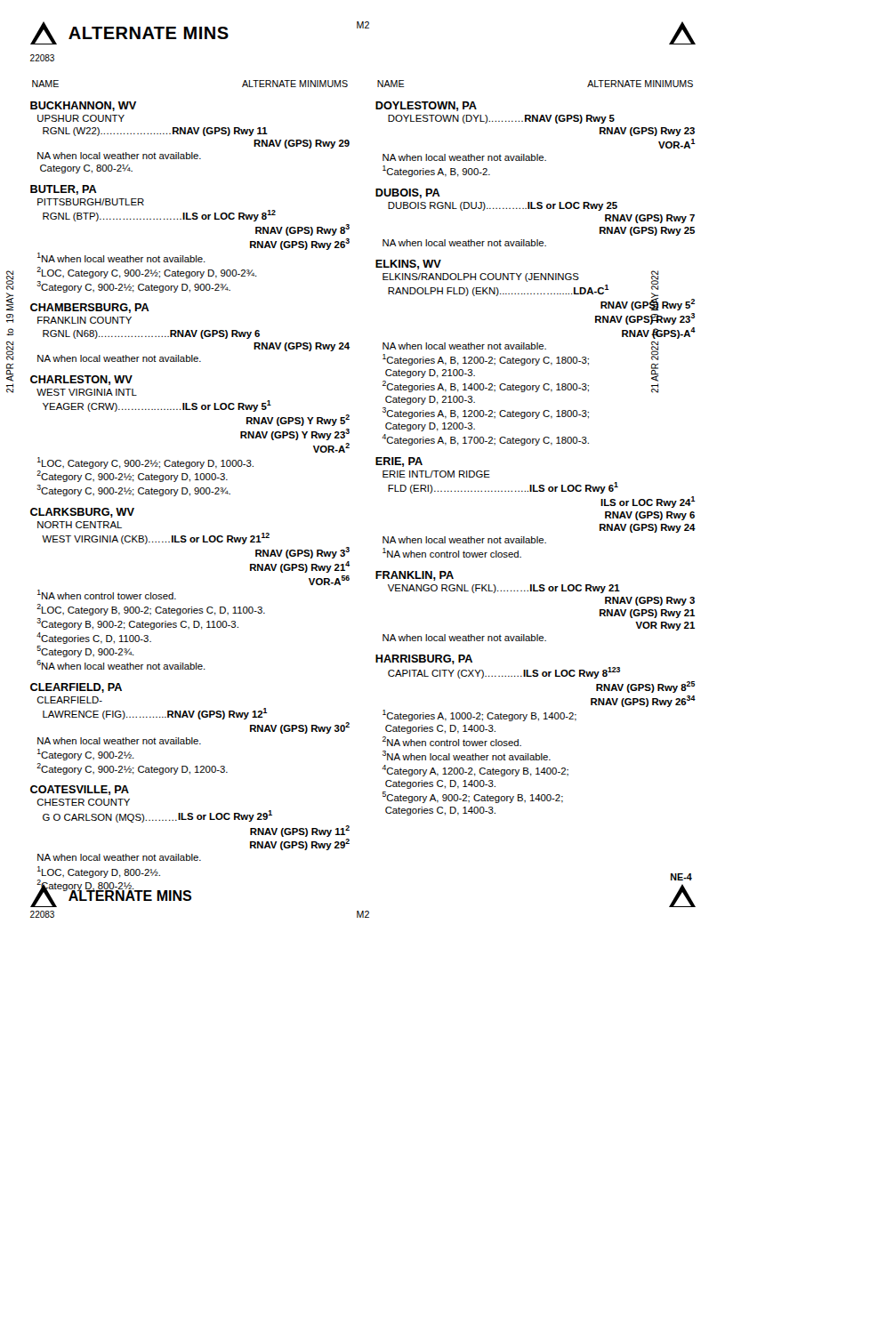ALTERNATE MINS
M2
22083
21 APR 2022 to 19 MAY 2022
21 APR 2022 to 19 MAY 2022
NAME ALTERNATE MINIMUMS
BUCKHANNON, WV
UPSHUR COUNTY
RGNL (W22)..……………..…RNAV (GPS) Rwy 11
RNAV (GPS) Rwy 29
NA when local weather not available.
Category C, 800-2¼.
BUTLER, PA
PITTSBURGH/BUTLER
RGNL (BTP).……………………ILS or LOC Rwy 812
RNAV (GPS) Rwy 83
RNAV (GPS) Rwy 263
1NA when local weather not available.
2LOC, Category C, 900-2½; Category D, 900-2¾.
3Category C, 900-2½; Category D, 900-2¾.
CHAMBERSBURG, PA
FRANKLIN COUNTY
RGNL (N68)..………………..RNAV (GPS) Rwy 6
RNAV (GPS) Rwy 24
NA when local weather not available.
CHARLESTON, WV
WEST VIRGINIA INTL
YEAGER (CRW).………..…..…ILS or LOC Rwy 51
RNAV (GPS) Y Rwy 52
RNAV (GPS) Y Rwy 233
VOR-A2
1LOC, Category C, 900-2½; Category D, 1000-3.
2Category C, 900-2½; Category D, 1000-3.
3Category C, 900-2½; Category D, 900-2¾.
CLARKSBURG, WV
NORTH CENTRAL
WEST VIRGINIA (CKB).……ILS or LOC Rwy 2112
RNAV (GPS) Rwy 33
RNAV (GPS) Rwy 214
VOR-A56
1NA when control tower closed.
2LOC, Category B, 900-2; Categories C, D, 1100-3.
3Category B, 900-2; Categories C, D, 1100-3.
4Categories C, D, 1100-3.
5Category D, 900-2¾.
6NA when local weather not available.
CLEARFIELD, PA
CLEARFIELD-
LAWRENCE (FIG).………...RNAV (GPS) Rwy 121
RNAV (GPS) Rwy 302
NA when local weather not available.
1Category C, 900-2½.
2Category C, 900-2½; Category D, 1200-3.
COATESVILLE, PA
CHESTER COUNTY
G O CARLSON (MQS).………ILS or LOC Rwy 291
RNAV (GPS) Rwy 112
RNAV (GPS) Rwy 292
NA when local weather not available.
1LOC, Category D, 800-2½.
2Category D, 800-2½.
NAME ALTERNATE MINIMUMS
DOYLESTOWN, PA
DOYLESTOWN (DYL)..………RNAV (GPS) Rwy 5
RNAV (GPS) Rwy 23
VOR-A1
NA when local weather not available.
1Categories A, B, 900-2.
DUBOIS, PA
DUBOIS RGNL (DUJ)..………..ILS or LOC Rwy 25
RNAV (GPS) Rwy 7
RNAV (GPS) Rwy 25
NA when local weather not available.
ELKINS, WV
ELKINS/RANDOLPH COUNTY (JENNINGS
RANDOLPH FLD) (EKN)....…..………......LDA-C1
RNAV (GPS) Rwy 52
RNAV (GPS) Rwy 233
RNAV (GPS)-A4
NA when local weather not available.
1Categories A, B, 1200-2; Category C, 1800-3;
Category D, 2100-3.
2Categories A, B, 1400-2; Category C, 1800-3;
Category D, 2100-3.
3Categories A, B, 1200-2; Category C, 1800-3;
Category D, 1200-3.
4Categories A, B, 1700-2; Category C, 1800-3.
ERIE, PA
ERIE INTL/TOM RIDGE
FLD (ERI)………………………..ILS or LOC Rwy 61
ILS or LOC Rwy 241
RNAV (GPS) Rwy 6
RNAV (GPS) Rwy 24
NA when local weather not available.
1NA when control tower closed.
FRANKLIN, PA
VENANGO RGNL (FKL).………ILS or LOC Rwy 21
RNAV (GPS) Rwy 3
RNAV (GPS) Rwy 21
VOR Rwy 21
NA when local weather not available.
HARRISBURG, PA
CAPITAL CITY (CXY).……..…ILS or LOC Rwy 8123
RNAV (GPS) Rwy 825
RNAV (GPS) Rwy 2634
1Categories A, 1000-2; Category B, 1400-2;
Categories C, D, 1400-3.
2NA when control tower closed.
3NA when local weather not available.
4Category A, 1200-2, Category B, 1400-2;
Categories C, D, 1400-3.
5Category A, 900-2; Category B, 1400-2;
Categories C, D, 1400-3.
ALTERNATE MINS
22083
M2
NE-4